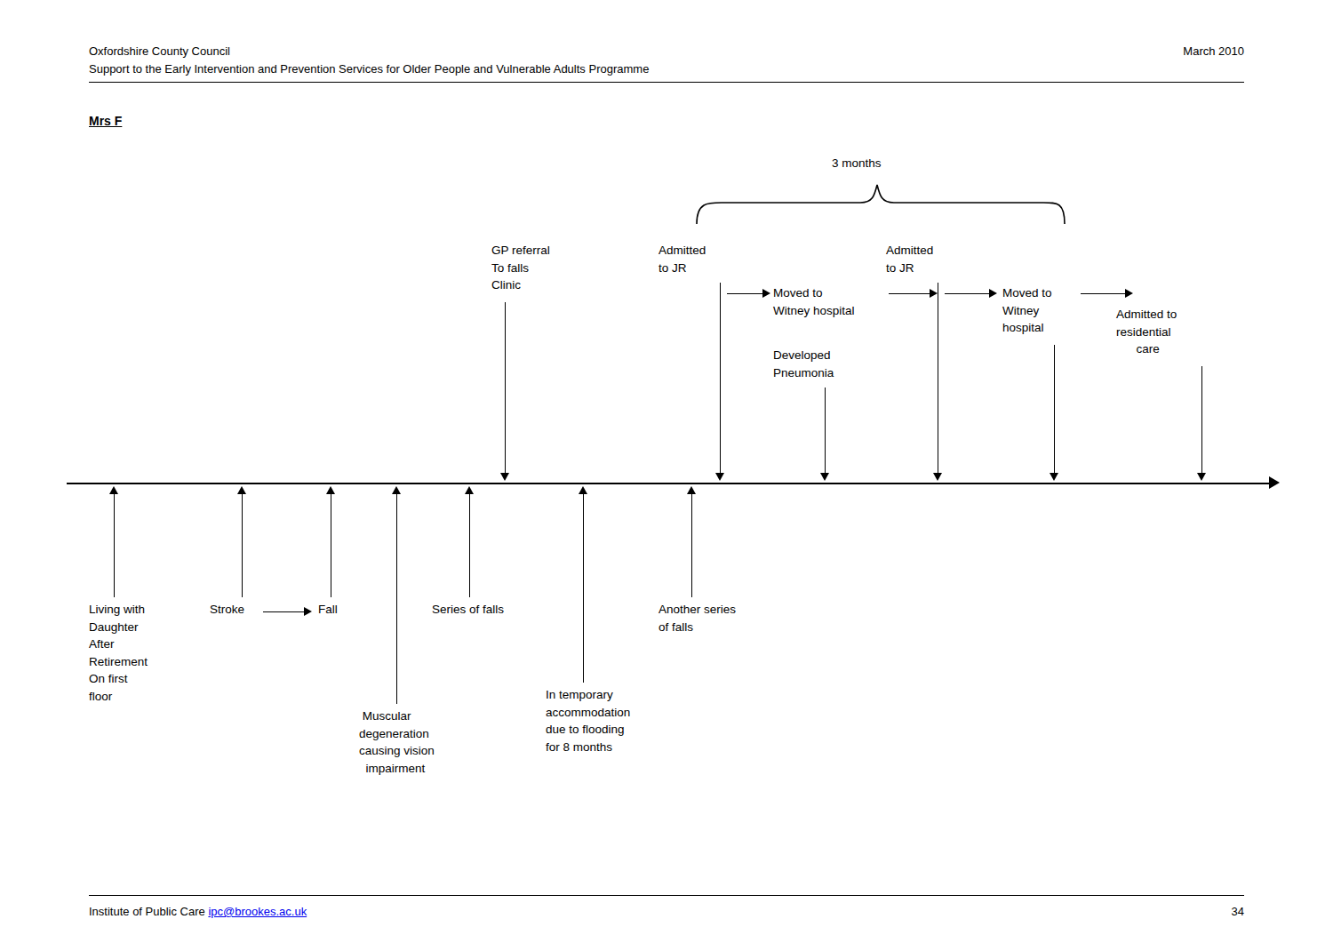Oxfordshire County Council
Support to the Early Intervention and Prevention Services for Older People and Vulnerable Adults Programme
March 2010
Mrs F
3 months
============================================================ ABOVE-AXIS EVENTS (labels above, arrows pointing DOWN to axis) ============================================================
GP referral
To falls
Clinic
Admitted
to JR
Admitted
to JR
Moved to
Witney hospital
Developed
Pneumonia
Moved to
Witney
hospital
Admitted to
residential
care
============================================================ BELOW-AXIS EVENTS (labels below, arrows pointing UP to axis) ============================================================
Living with
Daughter
After
Retirement
On first
floor
Stroke
Fall
Muscular
degeneration
causing vision
impairment
Series of falls
In temporary
accommodation
due to flooding
for 8 months
Another series
of falls
Institute of Public Care ipc@brookes.ac.uk
34